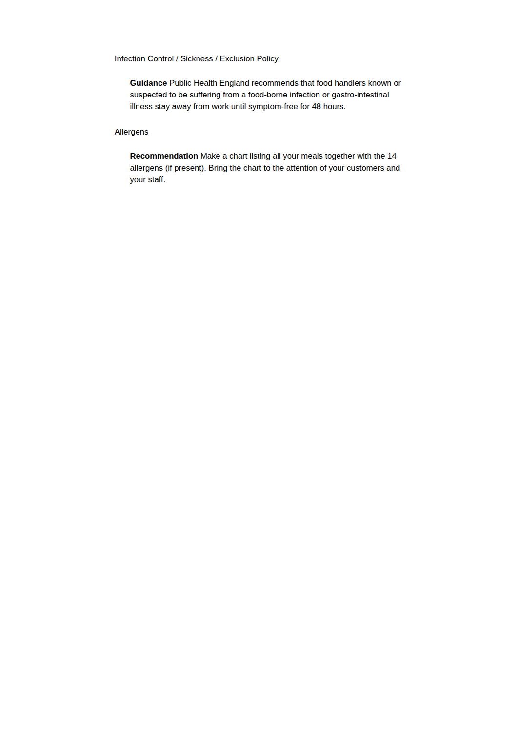Infection Control / Sickness / Exclusion Policy
Guidance Public Health England recommends that food handlers known or suspected to be suffering from a food-borne infection or gastro-intestinal illness stay away from work until symptom-free for 48 hours.
Allergens
Recommendation Make a chart listing all your meals together with the 14 allergens (if present). Bring the chart to the attention of your customers and your staff.